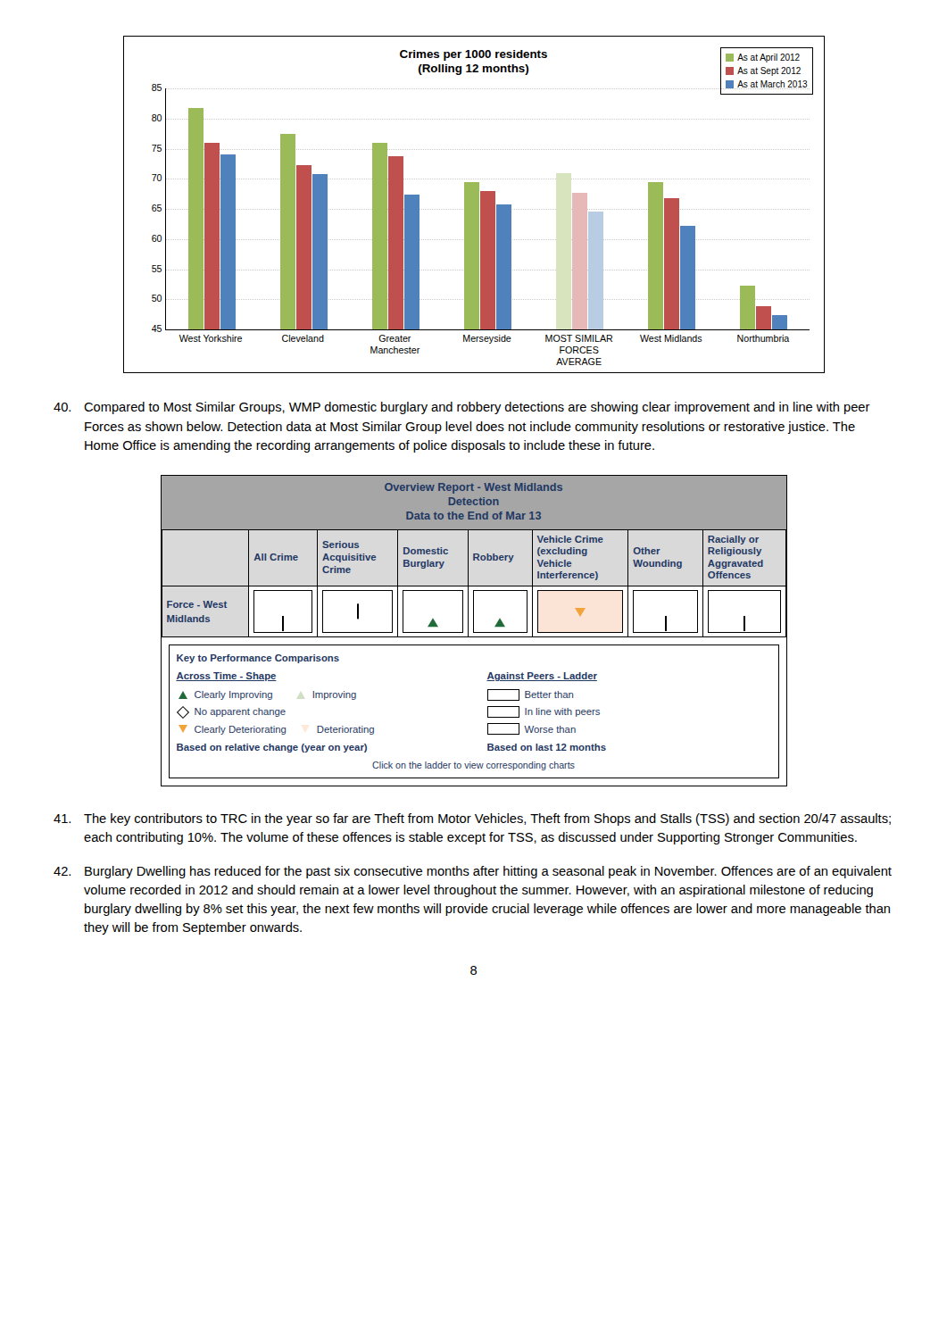Crimes per 1000 residents
(Rolling 12 months)
As at April 2012
As at Sept 2012
As at March 2013
85
80
75
70
65
60
55
50
45
West Yorkshire Cleveland Greater
Manchester Merseyside MOST SIMILAR
FORCES
AVERAGE West Midlands Northumbria
40. Compared to Most Similar Groups, WMP domestic burglary and robbery detections are showing clear improvement and in line with peer Forces as shown below. Detection data at Most Similar Group level does not include community resolutions or restorative justice. The Home Office is amending the recording arrangements of police disposals to include these in future.
Overview Report - West Midlands
Detection
Data to the End of Mar 13
| | All Crime | Serious Acquisitive Crime | Domestic Burglary | Robbery | Vehicle Crime (excluding Vehicle Interference) | Other Wounding | Racially or Religiously Aggravated Offences |
| --- | --- | --- | --- | --- | --- | --- | --- |
| Force - West Midlands | | | | | | | |
Key to Performance Comparisons
Across Time - Shape
Clearly Improving Improving
No apparent change
Clearly Deteriorating Deteriorating
Based on relative change (year on year)
Against Peers - Ladder
Better than
In line with peers
Worse than
Based on last 12 months
Click on the ladder to view corresponding charts
41. The key contributors to TRC in the year so far are Theft from Motor Vehicles, Theft from Shops and Stalls (TSS) and section 20/47 assaults; each contributing 10%. The volume of these offences is stable except for TSS, as discussed under Supporting Stronger Communities.
42. Burglary Dwelling has reduced for the past six consecutive months after hitting a seasonal peak in November. Offences are of an equivalent volume recorded in 2012 and should remain at a lower level throughout the summer. However, with an aspirational milestone of reducing burglary dwelling by 8% set this year, the next few months will provide crucial leverage while offences are lower and more manageable than they will be from September onwards.
8